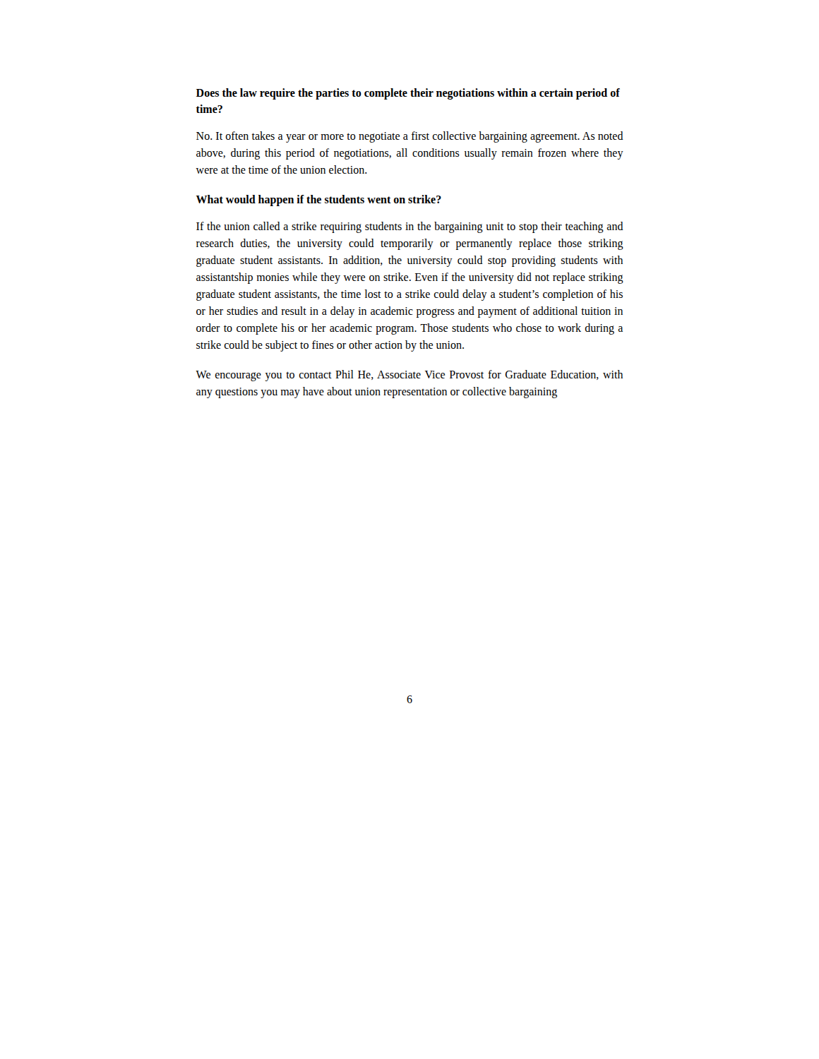Does the law require the parties to complete their negotiations within a certain period of time?
No. It often takes a year or more to negotiate a first collective bargaining agreement. As noted above, during this period of negotiations, all conditions usually remain frozen where they were at the time of the union election.
What would happen if the students went on strike?
If the union called a strike requiring students in the bargaining unit to stop their teaching and research duties, the university could temporarily or permanently replace those striking graduate student assistants. In addition, the university could stop providing students with assistantship monies while they were on strike. Even if the university did not replace striking graduate student assistants, the time lost to a strike could delay a student’s completion of his or her studies and result in a delay in academic progress and payment of additional tuition in order to complete his or her academic program. Those students who chose to work during a strike could be subject to fines or other action by the union.
We encourage you to contact Phil He, Associate Vice Provost for Graduate Education, with any questions you may have about union representation or collective bargaining
6